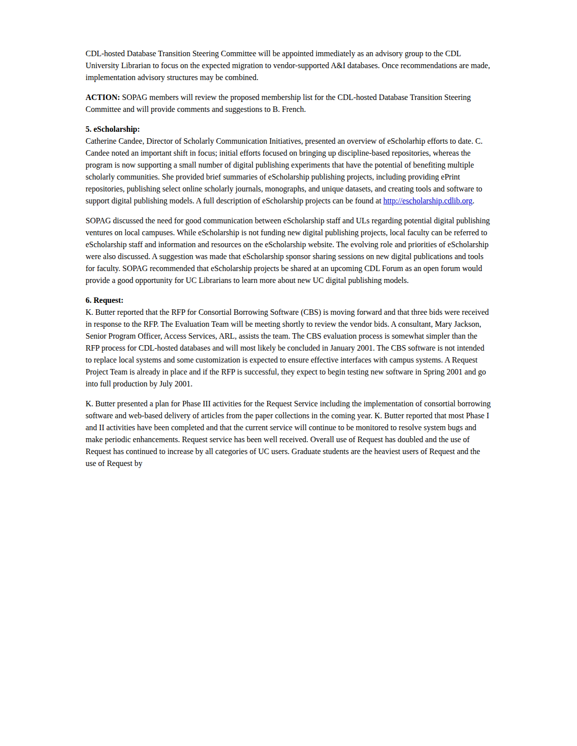CDL-hosted Database Transition Steering Committee will be appointed immediately as an advisory group to the CDL University Librarian to focus on the expected migration to vendor-supported A&I databases. Once recommendations are made, implementation advisory structures may be combined.
ACTION: SOPAG members will review the proposed membership list for the CDL-hosted Database Transition Steering Committee and will provide comments and suggestions to B. French.
5. eScholarship:
Catherine Candee, Director of Scholarly Communication Initiatives, presented an overview of eScholarhip efforts to date. C. Candee noted an important shift in focus; initial efforts focused on bringing up discipline-based repositories, whereas the program is now supporting a small number of digital publishing experiments that have the potential of benefiting multiple scholarly communities. She provided brief summaries of eScholarship publishing projects, including providing ePrint repositories, publishing select online scholarly journals, monographs, and unique datasets, and creating tools and software to support digital publishing models. A full description of eScholarship projects can be found at http://escholarship.cdlib.org.
SOPAG discussed the need for good communication between eScholarship staff and ULs regarding potential digital publishing ventures on local campuses. While eScholarship is not funding new digital publishing projects, local faculty can be referred to eScholarship staff and information and resources on the eScholarship website. The evolving role and priorities of eScholarship were also discussed. A suggestion was made that eScholarship sponsor sharing sessions on new digital publications and tools for faculty. SOPAG recommended that eScholarship projects be shared at an upcoming CDL Forum as an open forum would provide a good opportunity for UC Librarians to learn more about new UC digital publishing models.
6. Request:
K. Butter reported that the RFP for Consortial Borrowing Software (CBS) is moving forward and that three bids were received in response to the RFP. The Evaluation Team will be meeting shortly to review the vendor bids. A consultant, Mary Jackson, Senior Program Officer, Access Services, ARL, assists the team. The CBS evaluation process is somewhat simpler than the RFP process for CDL-hosted databases and will most likely be concluded in January 2001. The CBS software is not intended to replace local systems and some customization is expected to ensure effective interfaces with campus systems. A Request Project Team is already in place and if the RFP is successful, they expect to begin testing new software in Spring 2001 and go into full production by July 2001.
K. Butter presented a plan for Phase III activities for the Request Service including the implementation of consortial borrowing software and web-based delivery of articles from the paper collections in the coming year. K. Butter reported that most Phase I and II activities have been completed and that the current service will continue to be monitored to resolve system bugs and make periodic enhancements. Request service has been well received. Overall use of Request has doubled and the use of Request has continued to increase by all categories of UC users. Graduate students are the heaviest users of Request and the use of Request by